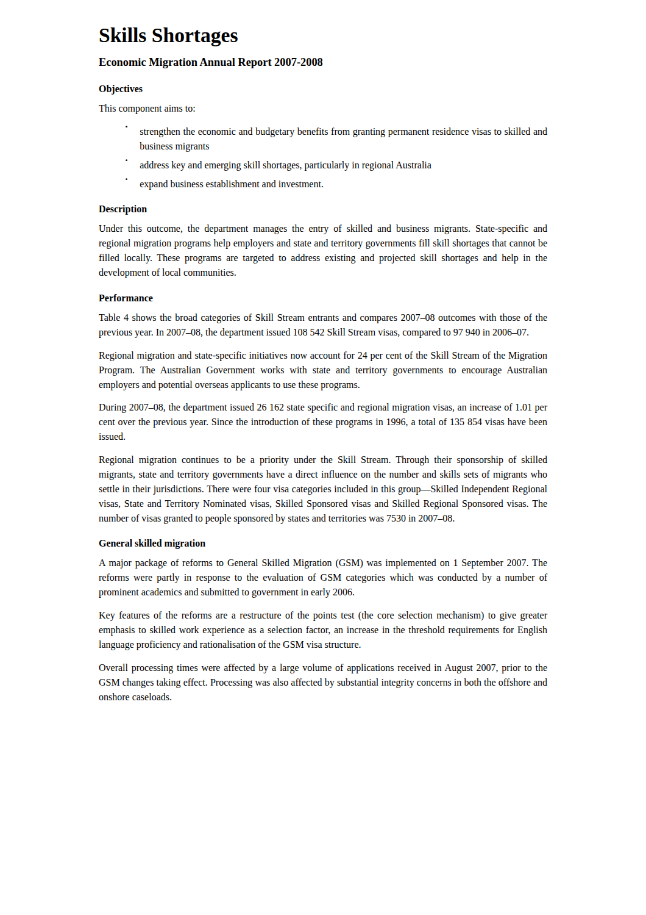Skills Shortages
Economic Migration Annual Report 2007-2008
Objectives
This component aims to:
strengthen the economic and budgetary benefits from granting permanent residence visas to skilled and business migrants
address key and emerging skill shortages, particularly in regional Australia
expand business establishment and investment.
Description
Under this outcome, the department manages the entry of skilled and business migrants. State-specific and regional migration programs help employers and state and territory governments fill skill shortages that cannot be filled locally. These programs are targeted to address existing and projected skill shortages and help in the development of local communities.
Performance
Table 4 shows the broad categories of Skill Stream entrants and compares 2007–08 outcomes with those of the previous year. In 2007–08, the department issued 108 542 Skill Stream visas, compared to 97 940 in 2006–07.
Regional migration and state-specific initiatives now account for 24 per cent of the Skill Stream of the Migration Program. The Australian Government works with state and territory governments to encourage Australian employers and potential overseas applicants to use these programs.
During 2007–08, the department issued 26 162 state specific and regional migration visas, an increase of 1.01 per cent over the previous year. Since the introduction of these programs in 1996, a total of 135 854 visas have been issued.
Regional migration continues to be a priority under the Skill Stream. Through their sponsorship of skilled migrants, state and territory governments have a direct influence on the number and skills sets of migrants who settle in their jurisdictions. There were four visa categories included in this group—Skilled Independent Regional visas, State and Territory Nominated visas, Skilled Sponsored visas and Skilled Regional Sponsored visas. The number of visas granted to people sponsored by states and territories was 7530 in 2007–08.
General skilled migration
A major package of reforms to General Skilled Migration (GSM) was implemented on 1 September 2007. The reforms were partly in response to the evaluation of GSM categories which was conducted by a number of prominent academics and submitted to government in early 2006.
Key features of the reforms are a restructure of the points test (the core selection mechanism) to give greater emphasis to skilled work experience as a selection factor, an increase in the threshold requirements for English language proficiency and rationalisation of the GSM visa structure.
Overall processing times were affected by a large volume of applications received in August 2007, prior to the GSM changes taking effect. Processing was also affected by substantial integrity concerns in both the offshore and onshore caseloads.